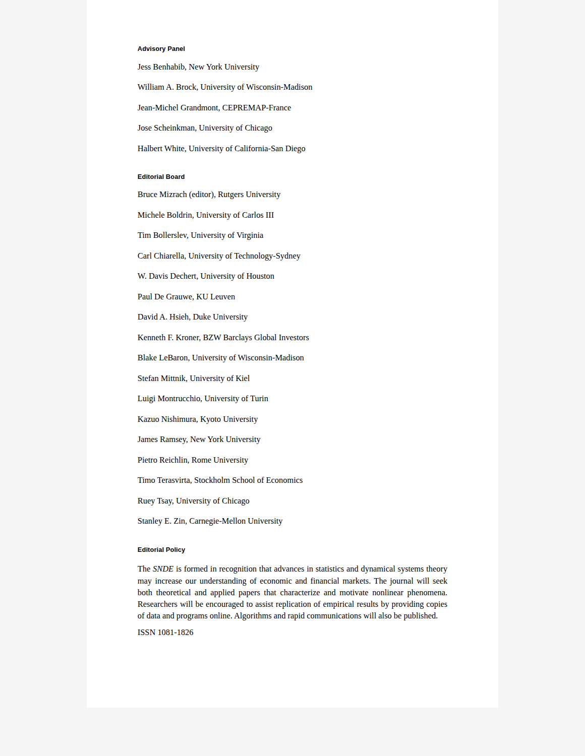Advisory Panel
Jess Benhabib, New York University
William A. Brock, University of Wisconsin-Madison
Jean-Michel Grandmont, CEPREMAP-France
Jose Scheinkman, University of Chicago
Halbert White, University of California-San Diego
Editorial Board
Bruce Mizrach (editor), Rutgers University
Michele Boldrin, University of Carlos III
Tim Bollerslev, University of Virginia
Carl Chiarella, University of Technology-Sydney
W. Davis Dechert, University of Houston
Paul De Grauwe, KU Leuven
David A. Hsieh, Duke University
Kenneth F. Kroner, BZW Barclays Global Investors
Blake LeBaron, University of Wisconsin-Madison
Stefan Mittnik, University of Kiel
Luigi Montrucchio, University of Turin
Kazuo Nishimura, Kyoto University
James Ramsey, New York University
Pietro Reichlin, Rome University
Timo Terasvirta, Stockholm School of Economics
Ruey Tsay, University of Chicago
Stanley E. Zin, Carnegie-Mellon University
Editorial Policy
The SNDE is formed in recognition that advances in statistics and dynamical systems theory may increase our understanding of economic and financial markets. The journal will seek both theoretical and applied papers that characterize and motivate nonlinear phenomena. Researchers will be encouraged to assist replication of empirical results by providing copies of data and programs online. Algorithms and rapid communications will also be published.
ISSN 1081-1826